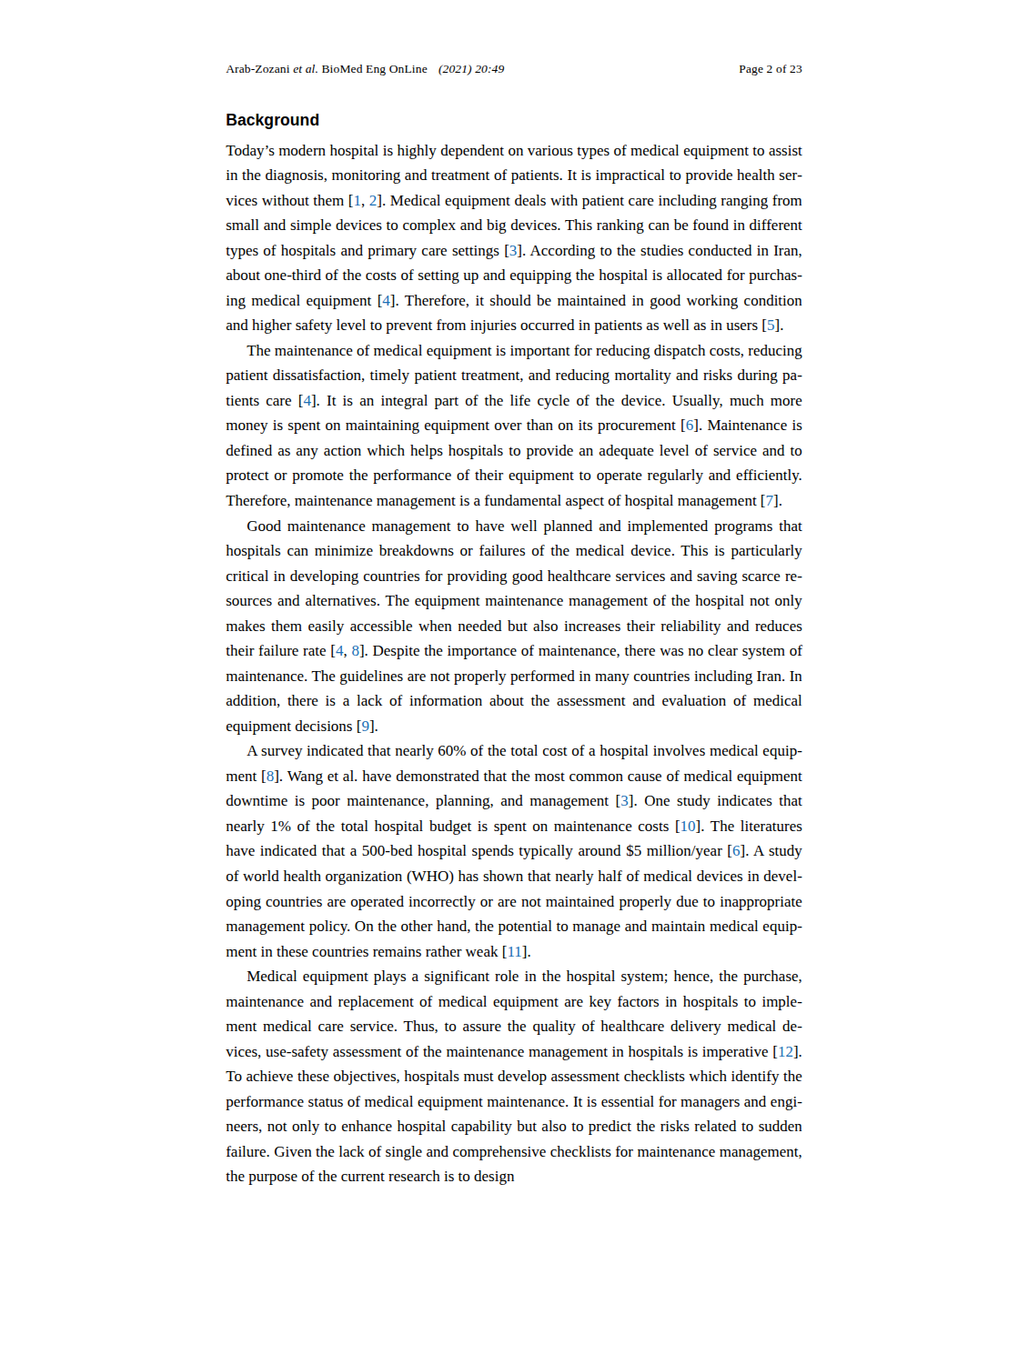Arab-Zozani et al. BioMed Eng OnLine(2021) 20:49
Page 2 of 23
Background
Today’s modern hospital is highly dependent on various types of medical equipment to assist in the diagnosis, monitoring and treatment of patients. It is impractical to provide health services without them [1, 2]. Medical equipment deals with patient care including ranging from small and simple devices to complex and big devices. This ranking can be found in different types of hospitals and primary care settings [3]. According to the studies conducted in Iran, about one-third of the costs of setting up and equipping the hospital is allocated for purchasing medical equipment [4]. Therefore, it should be maintained in good working condition and higher safety level to prevent from injuries occurred in patients as well as in users [5].
The maintenance of medical equipment is important for reducing dispatch costs, reducing patient dissatisfaction, timely patient treatment, and reducing mortality and risks during patients care [4]. It is an integral part of the life cycle of the device. Usually, much more money is spent on maintaining equipment over than on its procurement [6]. Maintenance is defined as any action which helps hospitals to provide an adequate level of service and to protect or promote the performance of their equipment to operate regularly and efficiently. Therefore, maintenance management is a fundamental aspect of hospital management [7].
Good maintenance management to have well planned and implemented programs that hospitals can minimize breakdowns or failures of the medical device. This is particularly critical in developing countries for providing good healthcare services and saving scarce resources and alternatives. The equipment maintenance management of the hospital not only makes them easily accessible when needed but also increases their reliability and reduces their failure rate [4, 8]. Despite the importance of maintenance, there was no clear system of maintenance. The guidelines are not properly performed in many countries including Iran. In addition, there is a lack of information about the assessment and evaluation of medical equipment decisions [9].
A survey indicated that nearly 60% of the total cost of a hospital involves medical equipment [8]. Wang et al. have demonstrated that the most common cause of medical equipment downtime is poor maintenance, planning, and management [3]. One study indicates that nearly 1% of the total hospital budget is spent on maintenance costs [10]. The literatures have indicated that a 500-bed hospital spends typically around $5 million/year [6]. A study of world health organization (WHO) has shown that nearly half of medical devices in developing countries are operated incorrectly or are not maintained properly due to inappropriate management policy. On the other hand, the potential to manage and maintain medical equipment in these countries remains rather weak [11].
Medical equipment plays a significant role in the hospital system; hence, the purchase, maintenance and replacement of medical equipment are key factors in hospitals to implement medical care service. Thus, to assure the quality of healthcare delivery medical devices, use-safety assessment of the maintenance management in hospitals is imperative [12]. To achieve these objectives, hospitals must develop assessment checklists which identify the performance status of medical equipment maintenance. It is essential for managers and engineers, not only to enhance hospital capability but also to predict the risks related to sudden failure. Given the lack of single and comprehensive checklists for maintenance management, the purpose of the current research is to design